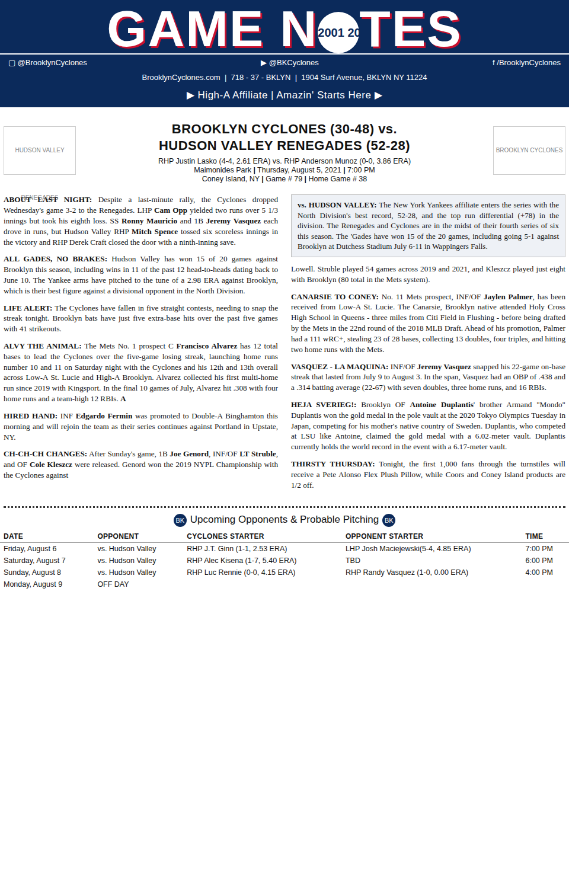GAME N2001 2021 TES
▢ @BrooklynCyclones ▶ @BKCyclones f /BrooklynCyclones
BrooklynCyclones.com | 718 - 37 - BKLYN | 1904 Surf Avenue, BKLYN NY 11224
▶ High-A Affiliate | Amazin' Starts Here ▶
HUDSON VALLEY RENEGADES
BROOKLYN CYCLONES (30-48) vs.
HUDSON VALLEY RENEGADES (52-28)
RHP Justin Lasko (4-4, 2.61 ERA) vs. RHP Anderson Munoz (0-0, 3.86 ERA)
Maimonides Park | Thursday, August 5, 2021 | 7:00 PM
Coney Island, NY | Game # 79 | Home Game # 38
BROOKLYN CYCLONES
ABOUT LAST NIGHT: Despite a last-minute rally, the Cyclones dropped Wednesday's game 3-2 to the Renegades. LHP Cam Opp yielded two runs over 5 1/3 innings but took his eighth loss. SS Ronny Mauricio and 1B Jeremy Vasquez each drove in runs, but Hudson Valley RHP Mitch Spence tossed six scoreless innings in the victory and RHP Derek Craft closed the door with a ninth-inning save.
ALL GADES, NO BRAKES: Hudson Valley has won 15 of 20 games against Brooklyn this season, including wins in 11 of the past 12 head-to-heads dating back to June 10. The Yankee arms have pitched to the tune of a 2.98 ERA against Brooklyn, which is their best figure against a divisional opponent in the North Division.
LIFE ALERT: The Cyclones have fallen in five straight contests, needing to snap the streak tonight. Brooklyn bats have just five extra-base hits over the past five games with 41 strikeouts.
ALVY THE ANIMAL: The Mets No. 1 prospect C Francisco Alvarez has 12 total bases to lead the Cyclones over the five-game losing streak, launching home runs number 10 and 11 on Saturday night with the Cyclones and his 12th and 13th overall across Low-A St. Lucie and High-A Brooklyn. Alvarez collected his first multi-home run since 2019 with Kingsport. In the final 10 games of July, Alvarez hit .308 with four home runs and a team-high 12 RBIs. A
HIRED HAND: INF Edgardo Fermin was promoted to Double-A Binghamton this morning and will rejoin the team as their series continues against Portland in Upstate, NY.
CH-CH-CH CHANGES: After Sunday's game, 1B Joe Genord, INF/OF LT Struble, and OF Cole Kleszcz were released. Genord won the 2019 NYPL Championship with the Cyclones against
vs. HUDSON VALLEY: The New York Yankees affiliate enters the series with the North Division's best record, 52-28, and the top run differential (+78) in the division. The Renegades and Cyclones are in the midst of their fourth series of six this season. The 'Gades have won 15 of the 20 games, including going 5-1 against Brooklyn at Dutchess Stadium July 6-11 in Wappingers Falls.
Lowell. Struble played 54 games across 2019 and 2021, and Kleszcz played just eight with Brooklyn (80 total in the Mets system).
CANARSIE TO CONEY: No. 11 Mets prospect, INF/OF Jaylen Palmer, has been received from Low-A St. Lucie. The Canarsie, Brooklyn native attended Holy Cross High School in Queens - three miles from Citi Field in Flushing - before being drafted by the Mets in the 22nd round of the 2018 MLB Draft. Ahead of his promotion, Palmer had a 111 wRC+, stealing 23 of 28 bases, collecting 13 doubles, four triples, and hitting two home runs with the Mets.
VASQUEZ - LA MAQUINA: INF/OF Jeremy Vasquez snapped his 22-game on-base streak that lasted from July 9 to August 3. In the span, Vasquez had an OBP of .438 and a .314 batting average (22-67) with seven doubles, three home runs, and 16 RBIs.
HEJA SVERIEG!: Brooklyn OF Antoine Duplantis' brother Armand "Mondo" Duplantis won the gold medal in the pole vault at the 2020 Tokyo Olympics Tuesday in Japan, competing for his mother's native country of Sweden. Duplantis, who competed at LSU like Antoine, claimed the gold medal with a 6.02-meter vault. Duplantis currently holds the world record in the event with a 6.17-meter vault.
THIRSTY THURSDAY: Tonight, the first 1,000 fans through the turnstiles will receive a Pete Alonso Flex Plush Pillow, while Coors and Coney Island products are 1/2 off.
BKUpcoming Opponents & Probable PitchingBK
| DATE | OPPONENT | CYCLONES STARTER | OPPONENT STARTER | TIME |
| --- | --- | --- | --- | --- |
| Friday, August 6 | vs. Hudson Valley | RHP J.T. Ginn (1-1, 2.53 ERA) | LHP Josh Maciejewski(5-4, 4.85 ERA) | 7:00 PM |
| Saturday, August 7 | vs. Hudson Valley | RHP Alec Kisena (1-7, 5.40 ERA) | TBD | 6:00 PM |
| Sunday, August 8 | vs. Hudson Valley | RHP Luc Rennie (0-0, 4.15 ERA) | RHP Randy Vasquez (1-0, 0.00 ERA) | 4:00 PM |
| Monday, August 9 | OFF DAY | | | |